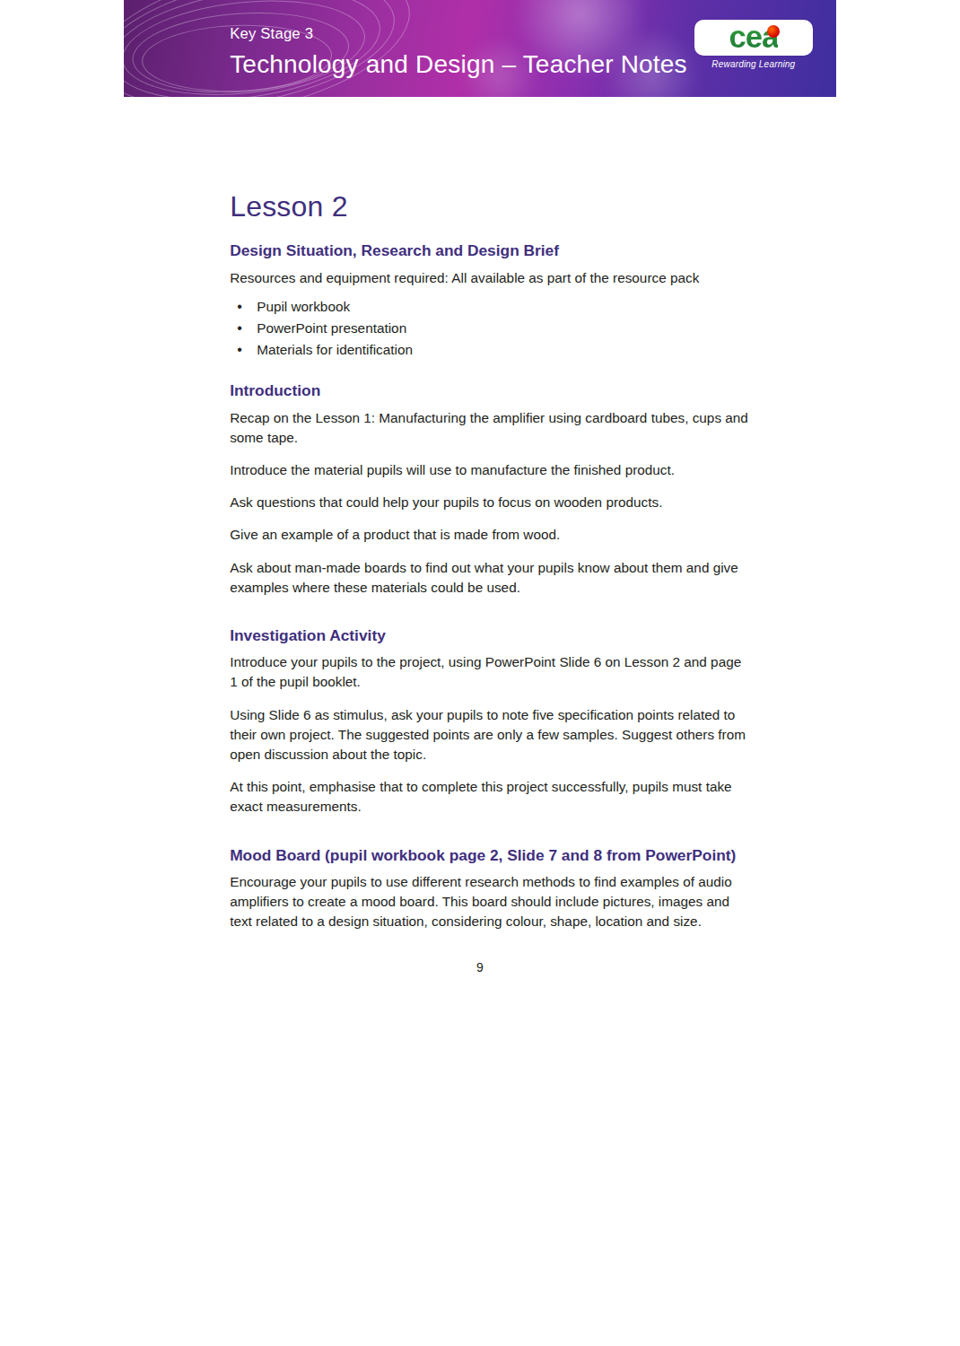Key Stage 3
Technology and Design – Teacher Notes
cea Rewarding Learning
Lesson 2
Design Situation, Research and Design Brief
Resources and equipment required: All available as part of the resource pack
Pupil workbook
PowerPoint presentation
Materials for identification
Introduction
Recap on the Lesson 1: Manufacturing the amplifier using cardboard tubes, cups and some tape.
Introduce the material pupils will use to manufacture the finished product.
Ask questions that could help your pupils to focus on wooden products.
Give an example of a product that is made from wood.
Ask about man-made boards to find out what your pupils know about them and give examples where these materials could be used.
Investigation Activity
Introduce your pupils to the project, using PowerPoint Slide 6 on Lesson 2 and page 1 of the pupil booklet.
Using Slide 6 as stimulus, ask your pupils to note five specification points related to their own project. The suggested points are only a few samples. Suggest others from open discussion about the topic.
At this point, emphasise that to complete this project successfully, pupils must take exact measurements.
Mood Board (pupil workbook page 2, Slide 7 and 8 from PowerPoint)
Encourage your pupils to use different research methods to find examples of audio amplifiers to create a mood board. This board should include pictures, images and text related to a design situation, considering colour, shape, location and size.
9